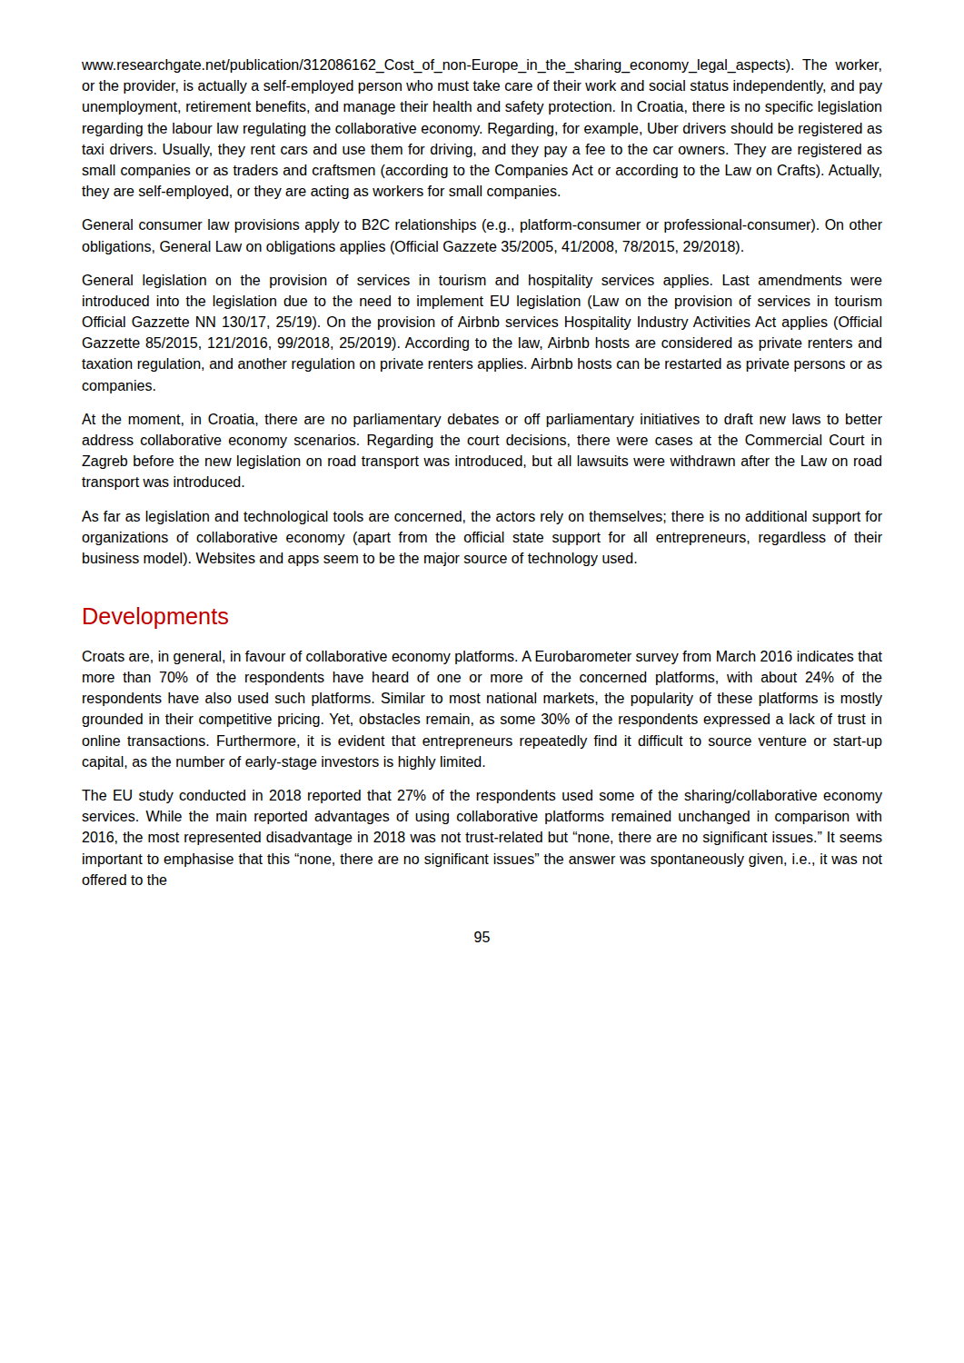www.researchgate.net/publication/312086162_Cost_of_non-Europe_in_the_sharing_economy_legal_aspects). The worker, or the provider, is actually a self-employed person who must take care of their work and social status independently, and pay unemployment, retirement benefits, and manage their health and safety protection. In Croatia, there is no specific legislation regarding the labour law regulating the collaborative economy. Regarding, for example, Uber drivers should be registered as taxi drivers. Usually, they rent cars and use them for driving, and they pay a fee to the car owners. They are registered as small companies or as traders and craftsmen (according to the Companies Act or according to the Law on Crafts). Actually, they are self-employed, or they are acting as workers for small companies.
General consumer law provisions apply to B2C relationships (e.g., platform-consumer or professional-consumer). On other obligations, General Law on obligations applies (Official Gazzete 35/2005, 41/2008, 78/2015, 29/2018).
General legislation on the provision of services in tourism and hospitality services applies. Last amendments were introduced into the legislation due to the need to implement EU legislation (Law on the provision of services in tourism Official Gazzette NN 130/17, 25/19). On the provision of Airbnb services Hospitality Industry Activities Act applies (Official Gazzette 85/2015, 121/2016, 99/2018, 25/2019). According to the law, Airbnb hosts are considered as private renters and taxation regulation, and another regulation on private renters applies. Airbnb hosts can be restarted as private persons or as companies.
At the moment, in Croatia, there are no parliamentary debates or off parliamentary initiatives to draft new laws to better address collaborative economy scenarios. Regarding the court decisions, there were cases at the Commercial Court in Zagreb before the new legislation on road transport was introduced, but all lawsuits were withdrawn after the Law on road transport was introduced.
As far as legislation and technological tools are concerned, the actors rely on themselves; there is no additional support for organizations of collaborative economy (apart from the official state support for all entrepreneurs, regardless of their business model). Websites and apps seem to be the major source of technology used.
Developments
Croats are, in general, in favour of collaborative economy platforms. A Eurobarometer survey from March 2016 indicates that more than 70% of the respondents have heard of one or more of the concerned platforms, with about 24% of the respondents have also used such platforms. Similar to most national markets, the popularity of these platforms is mostly grounded in their competitive pricing. Yet, obstacles remain, as some 30% of the respondents expressed a lack of trust in online transactions. Furthermore, it is evident that entrepreneurs repeatedly find it difficult to source venture or start-up capital, as the number of early-stage investors is highly limited.
The EU study conducted in 2018 reported that 27% of the respondents used some of the sharing/collaborative economy services. While the main reported advantages of using collaborative platforms remained unchanged in comparison with 2016, the most represented disadvantage in 2018 was not trust-related but “none, there are no significant issues.” It seems important to emphasise that this “none, there are no significant issues” the answer was spontaneously given, i.e., it was not offered to the
95